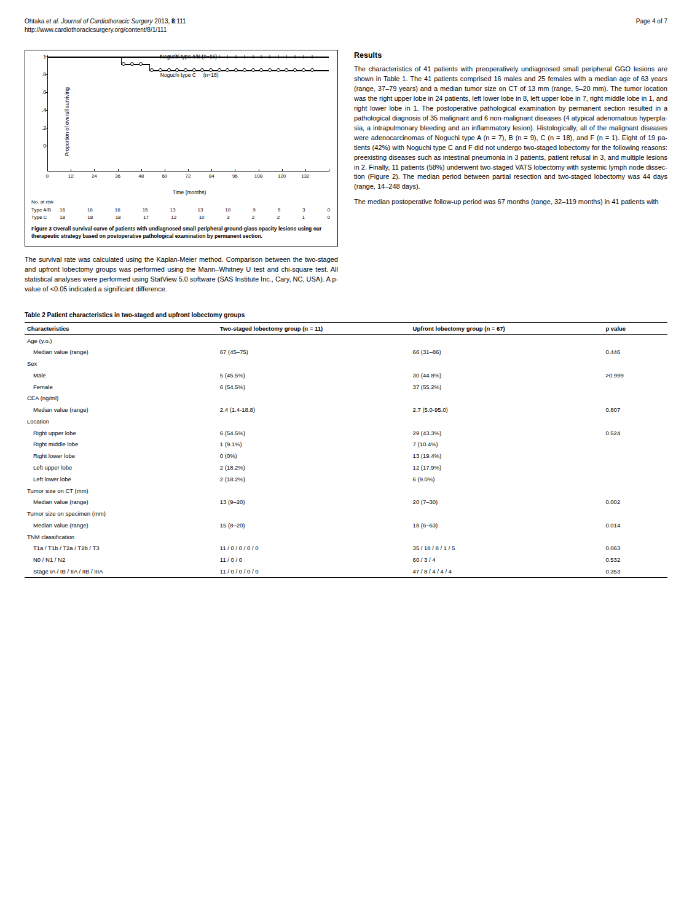Ohtaka et al. Journal of Cardiothoracic Surgery 2013, 8:111
http://www.cardiothoracicsurgery.org/content/8/1/111
Page 4 of 7
Proportion of overall surviving
1 .8 .6 .4 .2 0
Noguchi type A/B (n=16)
Noguchi type C (n=18)
0 12 24 36 48 60 72 84 96 108 120 132
Time (months)
No. at risk
Type A/B
161616151313109530
Type C
18181817121032210
Figure 3 Overall survival curve of patients with undiagnosed small peripheral ground-glass opacity lesions using our therapeutic strategy based on postoperative pathological examination by permanent section.
The survival rate was calculated using the Kaplan-Meier method. Comparison between the two-staged and upfront lobectomy groups was performed using the Mann–Whitney U test and chi-square test. All statistical analyses were performed using StatView 5.0 software (SAS Institute Inc., Cary, NC, USA). A p-value of <0.05 indicated a significant difference.
Results
The characteristics of 41 patients with preoperatively undiagnosed small peripheral GGO lesions are shown in Table 1. The 41 patients comprised 16 males and 25 females with a median age of 63 years (range, 37–79 years) and a median tumor size on CT of 13 mm (range, 5–20 mm). The tumor location was the right upper lobe in 24 patients, left lower lobe in 8, left upper lobe in 7, right middle lobe in 1, and right lower lobe in 1. The postoperative pathological examination by permanent section resulted in a pathological diagnosis of 35 malignant and 6 non-malignant diseases (4 atypical adenomatous hyperplasia, a intrapulmonary bleeding and an inflammatory lesion). Histologically, all of the malignant diseases were adenocarcinomas of Noguchi type A (n = 7), B (n = 9), C (n = 18), and F (n = 1). Eight of 19 patients (42%) with Noguchi type C and F did not undergo two-staged lobectomy for the following reasons: preexisting diseases such as intestinal pneumonia in 3 patients, patient refusal in 3, and multiple lesions in 2. Finally, 11 patients (58%) underwent two-staged VATS lobectomy with systemic lymph node dissection (Figure 2). The median period between partial resection and two-staged lobectomy was 44 days (range, 14–248 days).
The median postoperative follow-up period was 67 months (range, 32–119 months) in 41 patients with
Table 2 Patient characteristics in two-staged and upfront lobectomy groups
| Characteristics | Two-staged lobectomy group (n = 11) | Upfront lobectomy group (n = 67) | p value |
| --- | --- | --- | --- |
| Age (y.o.) | | | |
| Median value (range) | 67 (45–75) | 66 (31–86) | 0.446 |
| Sex | | | |
| Male | 5 (45.5%) | 30 (44.8%) | >0.999 |
| Female | 6 (54.5%) | 37 (55.2%) | |
| CEA (ng/ml) | | | |
| Median value (range) | 2.4 (1.4-18.8) | 2.7 (5.0-95.0) | 0.807 |
| Location | | | |
| Right upper lobe | 6 (54.5%) | 29 (43.3%) | 0.524 |
| Right middle lobe | 1 (9.1%) | 7 (10.4%) | |
| Right lower lobe | 0 (0%) | 13 (19.4%) | |
| Left upper lobe | 2 (18.2%) | 12 (17.9%) | |
| Left lower lobe | 2 (18.2%) | 6 (9.0%) | |
| Tumor size on CT (mm) | | | |
| Median value (range) | 13 (9–20) | 20 (7–30) | 0.002 |
| Tumor size on specimen (mm) | | | |
| Median value (range) | 15 (8–20) | 18 (6–63) | 0.014 |
| TNM classification | | | |
| T1a / T1b / T2a / T2b / T3 | 11 / 0 / 0 / 0 / 0 | 35 / 18 / 8 / 1 / 5 | 0.063 |
| N0 / N1 / N2 | 11 / 0 / 0 | 60 / 3 / 4 | 0.532 |
| Stage IA / IB / IIA / IIB / IIIA | 11 / 0 / 0 / 0 / 0 | 47 / 8 / 4 / 4 / 4 | 0.353 |